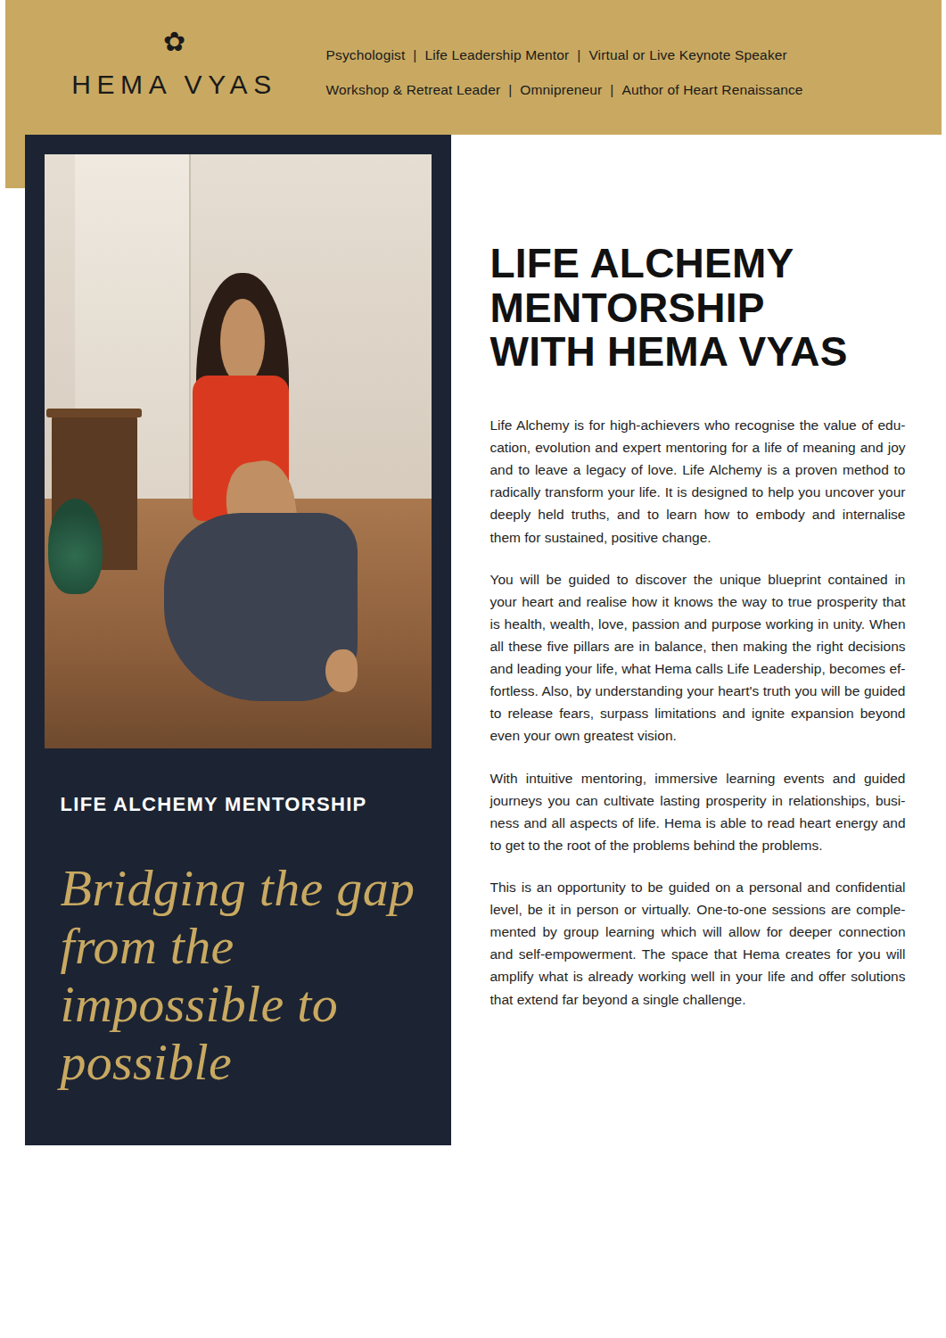✿
HEMA VYAS
Psychologist | Life Leadership Mentor | Virtual or Live Keynote Speaker
Workshop & Retreat Leader | Omnipreneur | Author of Heart Renaissance
LIFE ALCHEMY MENTORSHIP
Bridging the gap from the impossible to possible
Life Alchemy
Mentorship
with Hema Vyas
Life Alchemy is for high-achievers who recognise the value of education, evolution and expert mentoring for a life of meaning and joy and to leave a legacy of love. Life Alchemy is a proven method to radically transform your life. It is designed to help you uncover your deeply held truths, and to learn how to embody and internalise them for sustained, positive change.
You will be guided to discover the unique blueprint contained in your heart and realise how it knows the way to true prosperity that is health, wealth, love, passion and purpose working in unity. When all these five pillars are in balance, then making the right decisions and leading your life, what Hema calls Life Leadership, becomes effortless. Also, by understanding your heart's truth you will be guided to release fears, surpass limitations and ignite expansion beyond even your own greatest vision.
With intuitive mentoring, immersive learning events and guided journeys you can cultivate lasting prosperity in relationships, business and all aspects of life. Hema is able to read heart energy and to get to the root of the problems behind the problems.
This is an opportunity to be guided on a personal and confidential level, be it in person or virtually. One-to-one sessions are complemented by group learning which will allow for deeper connection and self-empowerment. The space that Hema creates for you will amplify what is already working well in your life and offer solutions that extend far beyond a single challenge.